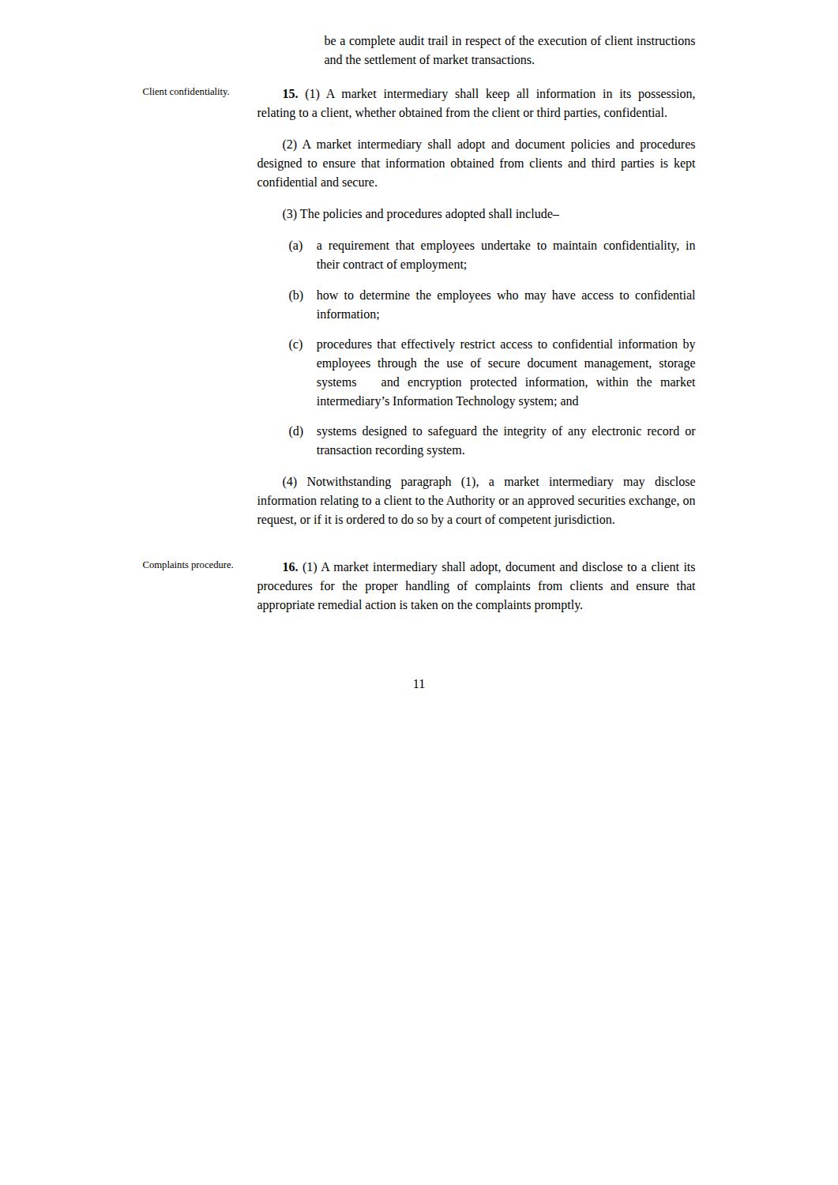be a complete audit trail in respect of the execution of client instructions and the settlement of market transactions.
Client confidentiality.
15. (1) A market intermediary shall keep all information in its possession, relating to a client, whether obtained from the client or third parties, confidential.
(2) A market intermediary shall adopt and document policies and procedures designed to ensure that information obtained from clients and third parties is kept confidential and secure.
(3) The policies and procedures adopted shall include–
(a) a requirement that employees undertake to maintain confidentiality, in their contract of employment;
(b) how to determine the employees who may have access to confidential information;
(c) procedures that effectively restrict access to confidential information by employees through the use of secure document management, storage systems and encryption protected information, within the market intermediary’s Information Technology system; and
(d) systems designed to safeguard the integrity of any electronic record or transaction recording system.
(4) Notwithstanding paragraph (1), a market intermediary may disclose information relating to a client to the Authority or an approved securities exchange, on request, or if it is ordered to do so by a court of competent jurisdiction.
Complaints procedure.
16. (1) A market intermediary shall adopt, document and disclose to a client its procedures for the proper handling of complaints from clients and ensure that appropriate remedial action is taken on the complaints promptly.
11